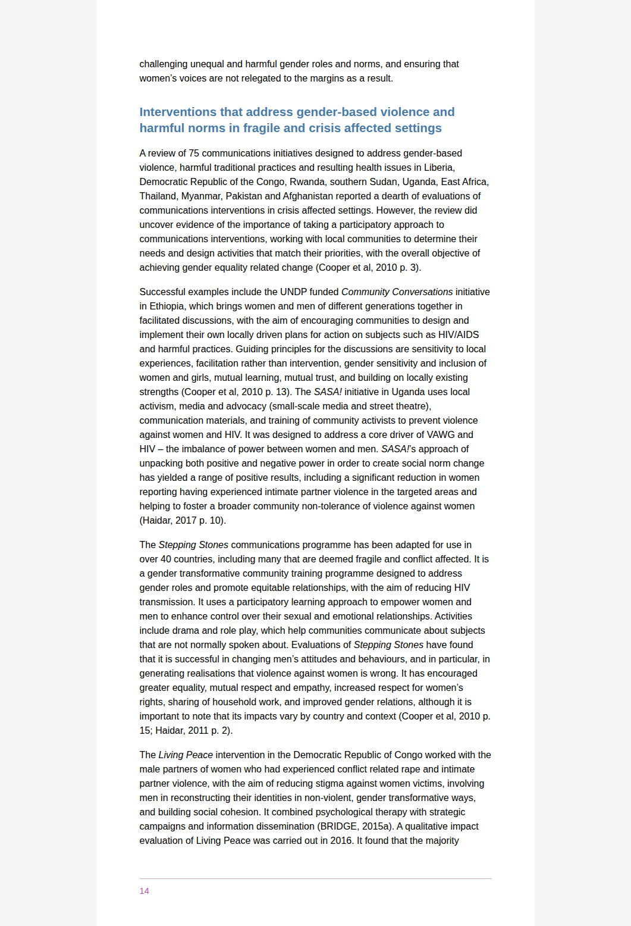challenging unequal and harmful gender roles and norms, and ensuring that women’s voices are not relegated to the margins as a result.
Interventions that address gender-based violence and harmful norms in fragile and crisis affected settings
A review of 75 communications initiatives designed to address gender-based violence, harmful traditional practices and resulting health issues in Liberia, Democratic Republic of the Congo, Rwanda, southern Sudan, Uganda, East Africa, Thailand, Myanmar, Pakistan and Afghanistan reported a dearth of evaluations of communications interventions in crisis affected settings. However, the review did uncover evidence of the importance of taking a participatory approach to communications interventions, working with local communities to determine their needs and design activities that match their priorities, with the overall objective of achieving gender equality related change (Cooper et al, 2010 p. 3).
Successful examples include the UNDP funded Community Conversations initiative in Ethiopia, which brings women and men of different generations together in facilitated discussions, with the aim of encouraging communities to design and implement their own locally driven plans for action on subjects such as HIV/AIDS and harmful practices. Guiding principles for the discussions are sensitivity to local experiences, facilitation rather than intervention, gender sensitivity and inclusion of women and girls, mutual learning, mutual trust, and building on locally existing strengths (Cooper et al, 2010 p. 13). The SASA! initiative in Uganda uses local activism, media and advocacy (small-scale media and street theatre), communication materials, and training of community activists to prevent violence against women and HIV. It was designed to address a core driver of VAWG and HIV – the imbalance of power between women and men. SASA!’s approach of unpacking both positive and negative power in order to create social norm change has yielded a range of positive results, including a significant reduction in women reporting having experienced intimate partner violence in the targeted areas and helping to foster a broader community non-tolerance of violence against women (Haidar, 2017 p. 10).
The Stepping Stones communications programme has been adapted for use in over 40 countries, including many that are deemed fragile and conflict affected. It is a gender transformative community training programme designed to address gender roles and promote equitable relationships, with the aim of reducing HIV transmission. It uses a participatory learning approach to empower women and men to enhance control over their sexual and emotional relationships. Activities include drama and role play, which help communities communicate about subjects that are not normally spoken about. Evaluations of Stepping Stones have found that it is successful in changing men’s attitudes and behaviours, and in particular, in generating realisations that violence against women is wrong. It has encouraged greater equality, mutual respect and empathy, increased respect for women’s rights, sharing of household work, and improved gender relations, although it is important to note that its impacts vary by country and context (Cooper et al, 2010 p. 15; Haidar, 2011 p. 2).
The Living Peace intervention in the Democratic Republic of Congo worked with the male partners of women who had experienced conflict related rape and intimate partner violence, with the aim of reducing stigma against women victims, involving men in reconstructing their identities in non-violent, gender transformative ways, and building social cohesion. It combined psychological therapy with strategic campaigns and information dissemination (BRIDGE, 2015a). A qualitative impact evaluation of Living Peace was carried out in 2016. It found that the majority
14